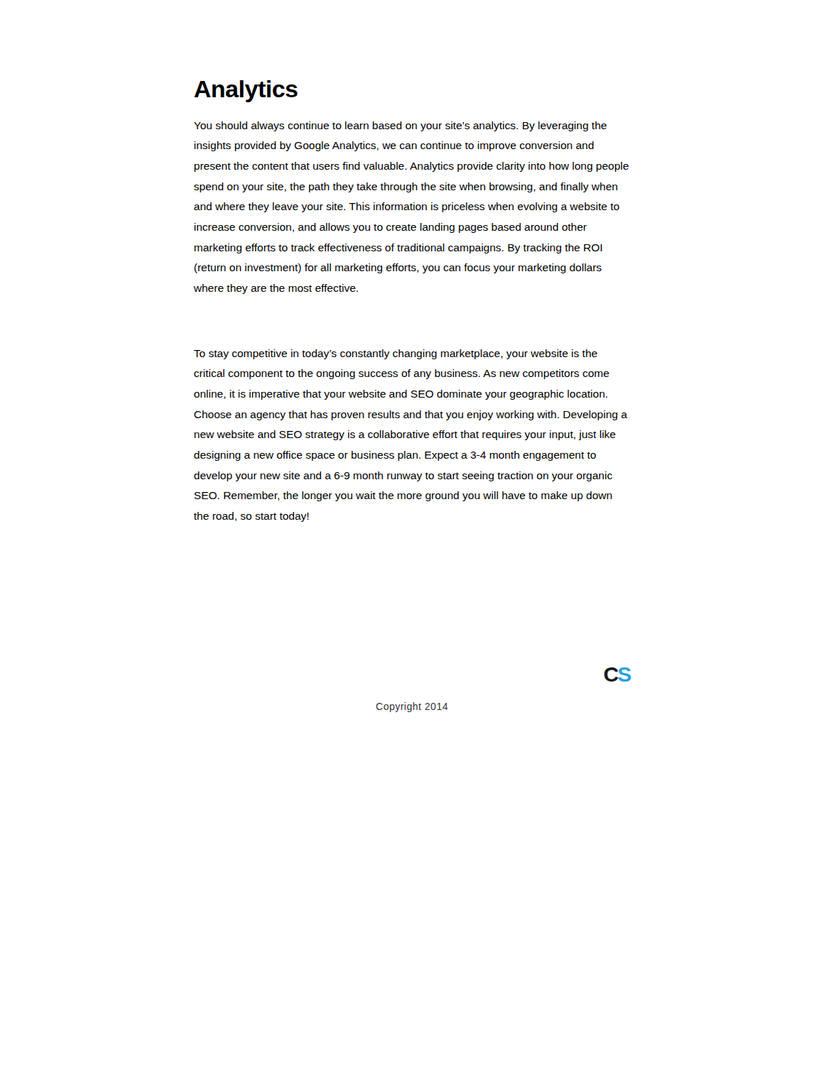Analytics
You should always continue to learn based on your site’s analytics. By leveraging the insights provided by Google Analytics, we can continue to improve conversion and present the content that users find valuable. Analytics provide clarity into how long people spend on your site, the path they take through the site when browsing, and finally when and where they leave your site. This information is priceless when evolving a website to increase conversion, and allows you to create landing pages based around other marketing efforts to track effectiveness of traditional campaigns. By tracking the ROI (return on investment) for all marketing efforts, you can focus your marketing dollars where they are the most effective.
To stay competitive in today’s constantly changing marketplace, your website is the critical component to the ongoing success of any business. As new competitors come online, it is imperative that your website and SEO dominate your geographic location. Choose an agency that has proven results and that you enjoy working with. Developing a new website and SEO strategy is a collaborative effort that requires your input, just like designing a new office space or business plan. Expect a 3-4 month engagement to develop your new site and a 6-9 month runway to start seeing traction on your organic SEO. Remember, the longer you wait the more ground you will have to make up down the road, so start today!
CS
Copyright 2014